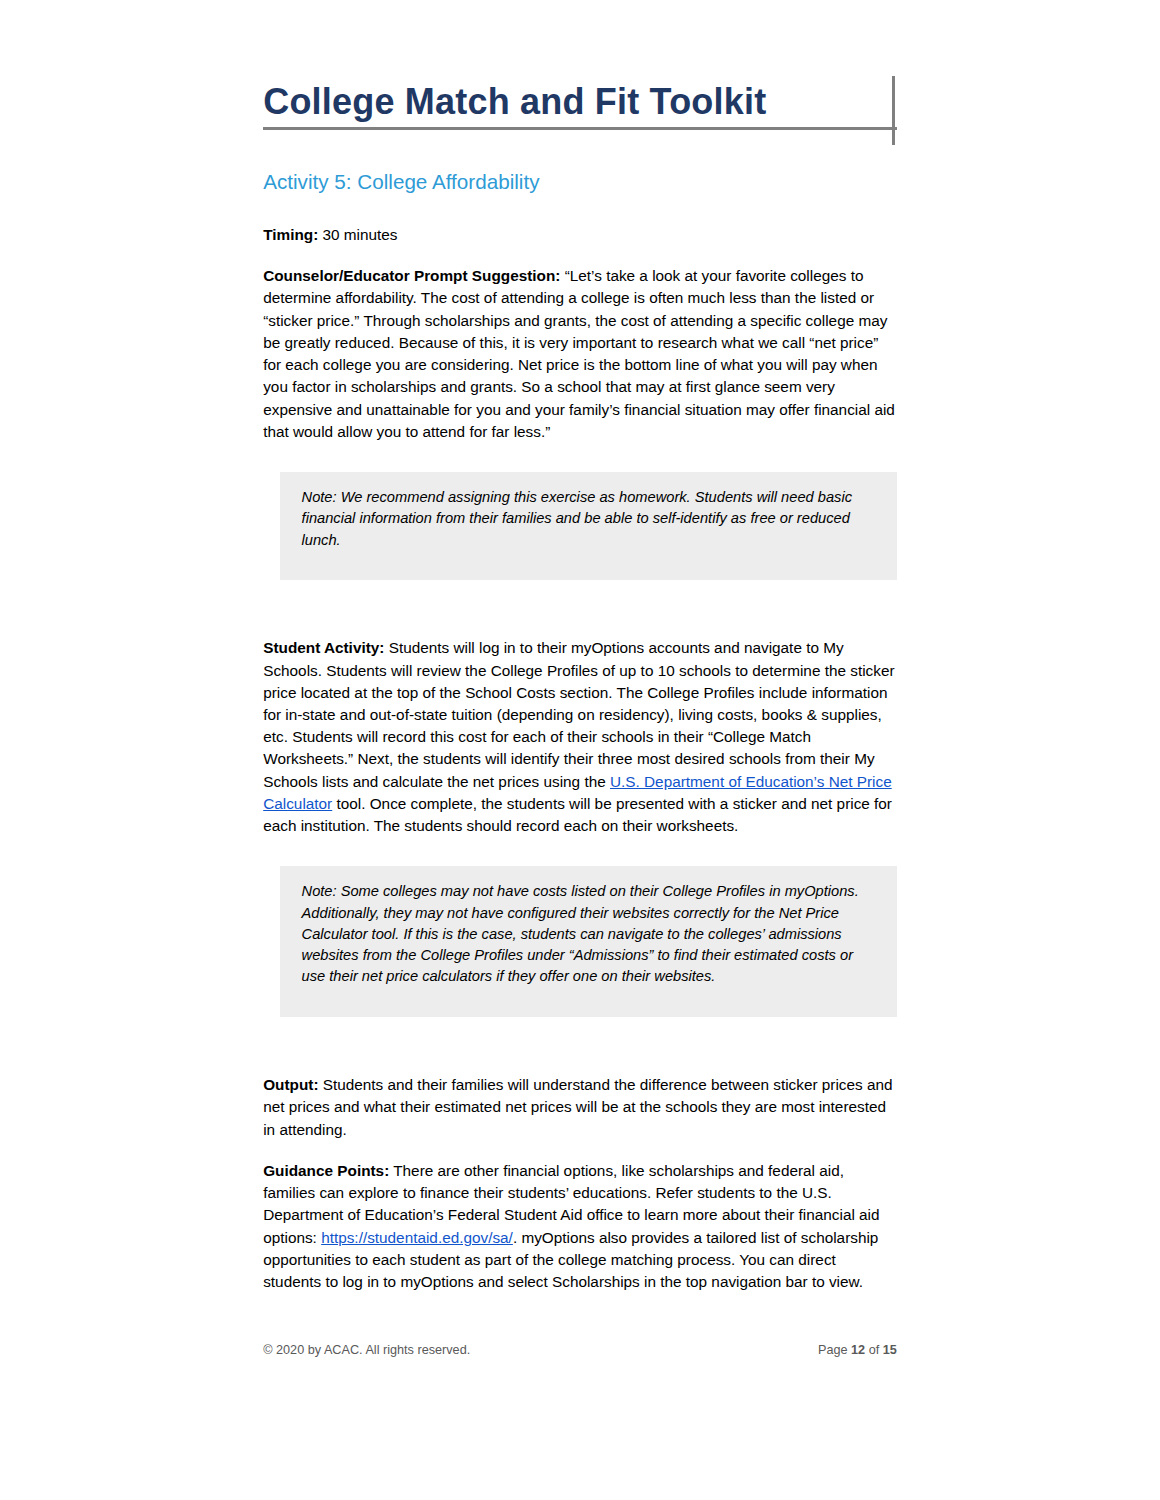College Match and Fit Toolkit
Activity 5: College Affordability
Timing: 30 minutes
Counselor/Educator Prompt Suggestion: “Let’s take a look at your favorite colleges to determine affordability. The cost of attending a college is often much less than the listed or “sticker price.” Through scholarships and grants, the cost of attending a specific college may be greatly reduced. Because of this, it is very important to research what we call “net price” for each college you are considering. Net price is the bottom line of what you will pay when you factor in scholarships and grants. So a school that may at first glance seem very expensive and unattainable for you and your family’s financial situation may offer financial aid that would allow you to attend for far less.”
Note: We recommend assigning this exercise as homework. Students will need basic financial information from their families and be able to self-identify as free or reduced lunch.
Student Activity: Students will log in to their myOptions accounts and navigate to My Schools. Students will review the College Profiles of up to 10 schools to determine the sticker price located at the top of the School Costs section. The College Profiles include information for in-state and out-of-state tuition (depending on residency), living costs, books & supplies, etc. Students will record this cost for each of their schools in their “College Match Worksheets.” Next, the students will identify their three most desired schools from their My Schools lists and calculate the net prices using the U.S. Department of Education’s Net Price Calculator tool. Once complete, the students will be presented with a sticker and net price for each institution. The students should record each on their worksheets.
Note: Some colleges may not have costs listed on their College Profiles in myOptions. Additionally, they may not have configured their websites correctly for the Net Price Calculator tool. If this is the case, students can navigate to the colleges’ admissions websites from the College Profiles under “Admissions” to find their estimated costs or use their net price calculators if they offer one on their websites.
Output: Students and their families will understand the difference between sticker prices and net prices and what their estimated net prices will be at the schools they are most interested in attending.
Guidance Points: There are other financial options, like scholarships and federal aid, families can explore to finance their students’ educations. Refer students to the U.S. Department of Education’s Federal Student Aid office to learn more about their financial aid options: https://studentaid.ed.gov/sa/. myOptions also provides a tailored list of scholarship opportunities to each student as part of the college matching process. You can direct students to log in to myOptions and select Scholarships in the top navigation bar to view.
© 2020 by ACAC. All rights reserved.
Page 12 of 15